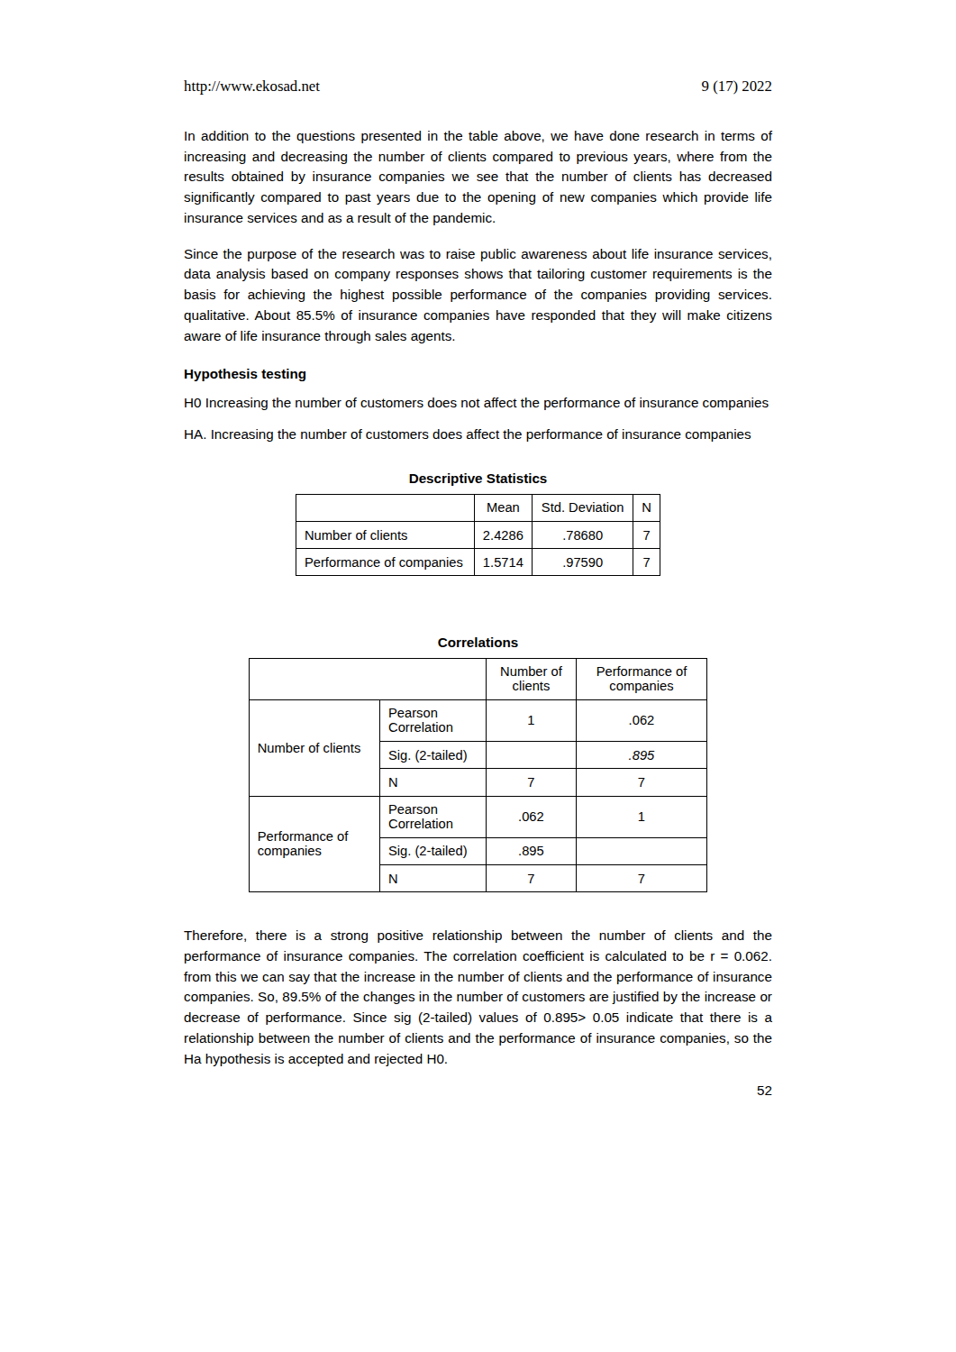http://www.ekosad.net 9 (17) 2022
In addition to the questions presented in the table above, we have done research in terms of increasing and decreasing the number of clients compared to previous years, where from the results obtained by insurance companies we see that the number of clients has decreased significantly compared to past years due to the opening of new companies which provide life insurance services and as a result of the pandemic.
Since the purpose of the research was to raise public awareness about life insurance services, data analysis based on company responses shows that tailoring customer requirements is the basis for achieving the highest possible performance of the companies providing services. qualitative. About 85.5% of insurance companies have responded that they will make citizens aware of life insurance through sales agents.
Hypothesis testing
H0 Increasing the number of customers does not affect the performance of insurance companies
HA. Increasing the number of customers does affect the performance of insurance companies
Descriptive Statistics
| | Mean | Std. Deviation | N |
| --- | --- | --- | --- |
| Number of clients | 2.4286 | .78680 | 7 |
| Performance of companies | 1.5714 | .97590 | 7 |
Correlations
| | Number of clients | Performance of companies |
| --- | --- | --- |
| Number of clients | Pearson Correlation | 1 | .062 |
| Sig. (2-tailed) | | .895 |
| N | 7 | 7 |
| Performance of companies | Pearson Correlation | .062 | 1 |
| Sig. (2-tailed) | .895 | |
| N | 7 | 7 |
Therefore, there is a strong positive relationship between the number of clients and the performance of insurance companies. The correlation coefficient is calculated to be r = 0.062. from this we can say that the increase in the number of clients and the performance of insurance companies. So, 89.5% of the changes in the number of customers are justified by the increase or decrease of performance. Since sig (2-tailed) values of 0.895> 0.05 indicate that there is a relationship between the number of clients and the performance of insurance companies, so the Ha hypothesis is accepted and rejected H0.
52